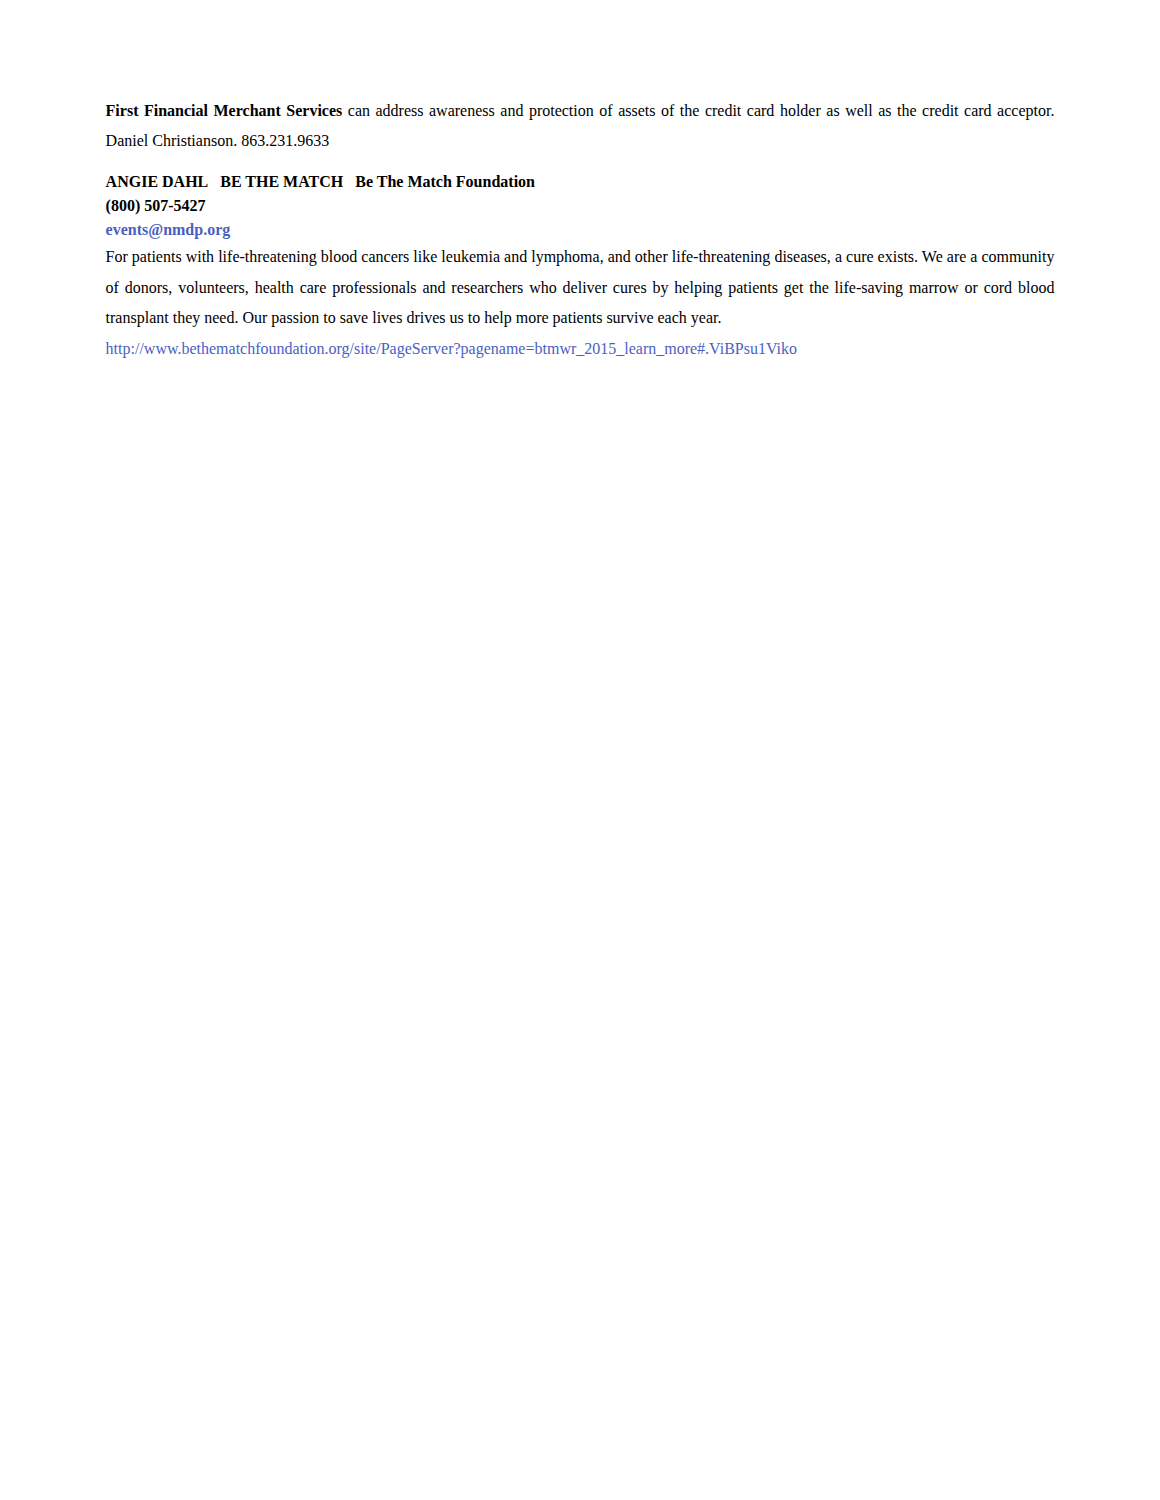First Financial Merchant Services can address awareness and protection of assets of the credit card holder as well as the credit card acceptor. Daniel Christianson. 863.231.9633
ANGIE DAHL BE THE MATCH Be The Match Foundation
(800) 507-5427
events@nmdp.org
For patients with life-threatening blood cancers like leukemia and lymphoma, and other life-threatening diseases, a cure exists. We are a community of donors, volunteers, health care professionals and researchers who deliver cures by helping patients get the life-saving marrow or cord blood transplant they need. Our passion to save lives drives us to help more patients survive each year.
http://www.bethematchfoundation.org/site/PageServer?pagename=btmwr_2015_learn_more#.ViBPsu1Viko